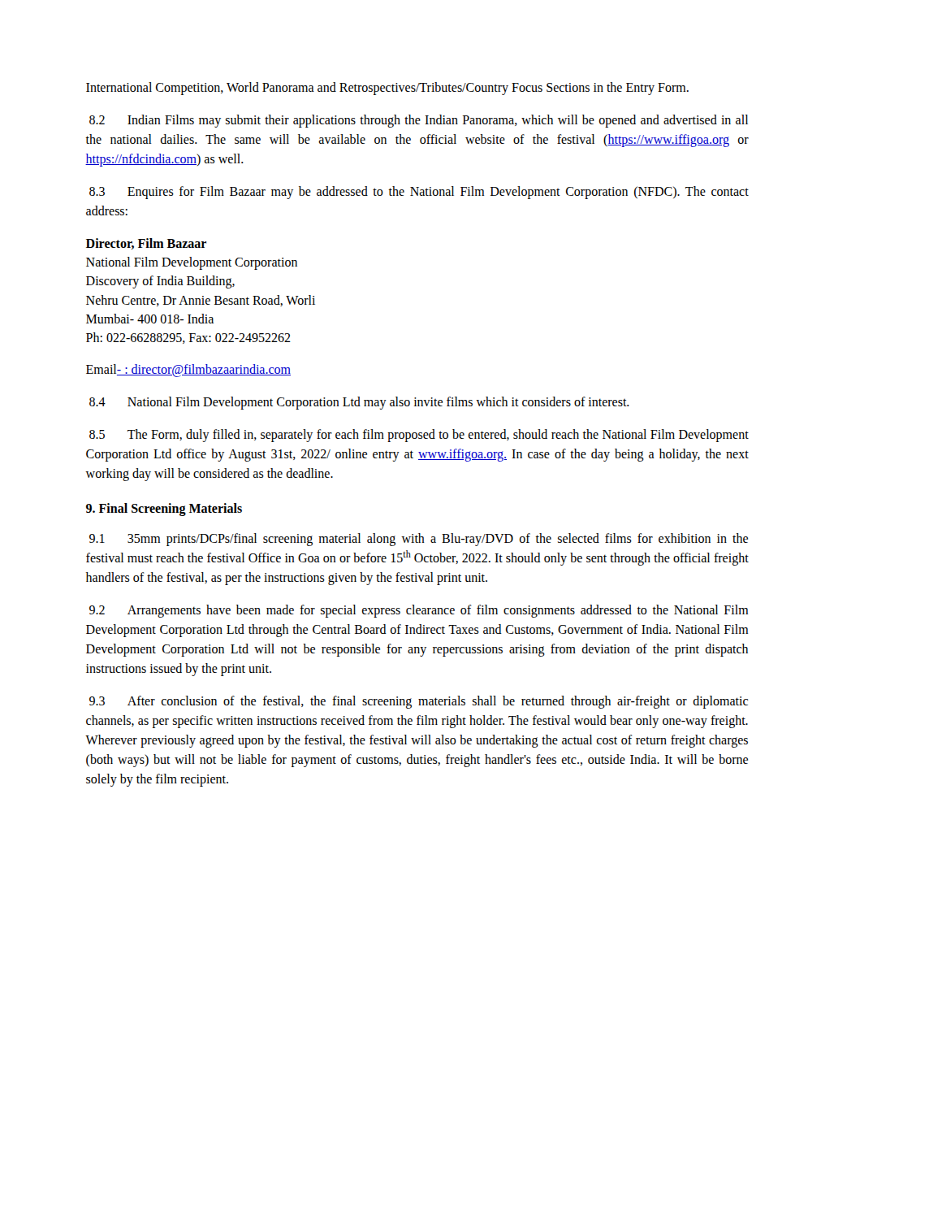International Competition, World Panorama and Retrospectives/Tributes/Country Focus Sections in the Entry Form.
8.2 Indian Films may submit their applications through the Indian Panorama, which will be opened and advertised in all the national dailies. The same will be available on the official website of the festival (https://www.iffigoa.org or https://nfdcindia.com) as well.
8.3 Enquires for Film Bazaar may be addressed to the National Film Development Corporation (NFDC). The contact address:
Director, Film Bazaar
National Film Development Corporation
Discovery of India Building,
Nehru Centre, Dr Annie Besant Road, Worli
Mumbai- 400 018- India
Ph: 022-66288295, Fax: 022-24952262
Email- : director@filmbazaarindia.com
8.4 National Film Development Corporation Ltd may also invite films which it considers of interest.
8.5 The Form, duly filled in, separately for each film proposed to be entered, should reach the National Film Development Corporation Ltd office by August 31st, 2022/ online entry at www.iffigoa.org. In case of the day being a holiday, the next working day will be considered as the deadline.
9. Final Screening Materials
9.135mm prints/DCPs/final screening material along with a Blu-ray/DVD of the selected films for exhibition in the festival must reach the festival Office in Goa on or before 15th October, 2022. It should only be sent through the official freight handlers of the festival, as per the instructions given by the festival print unit.
9.2 Arrangements have been made for special express clearance of film consignments addressed to the National Film Development Corporation Ltd through the Central Board of Indirect Taxes and Customs, Government of India. National Film Development Corporation Ltd will not be responsible for any repercussions arising from deviation of the print dispatch instructions issued by the print unit.
9.3 After conclusion of the festival, the final screening materials shall be returned through air-freight or diplomatic channels, as per specific written instructions received from the film right holder. The festival would bear only one-way freight. Wherever previously agreed upon by the festival, the festival will also be undertaking the actual cost of return freight charges (both ways) but will not be liable for payment of customs, duties, freight handler's fees etc., outside India. It will be borne solely by the film recipient.